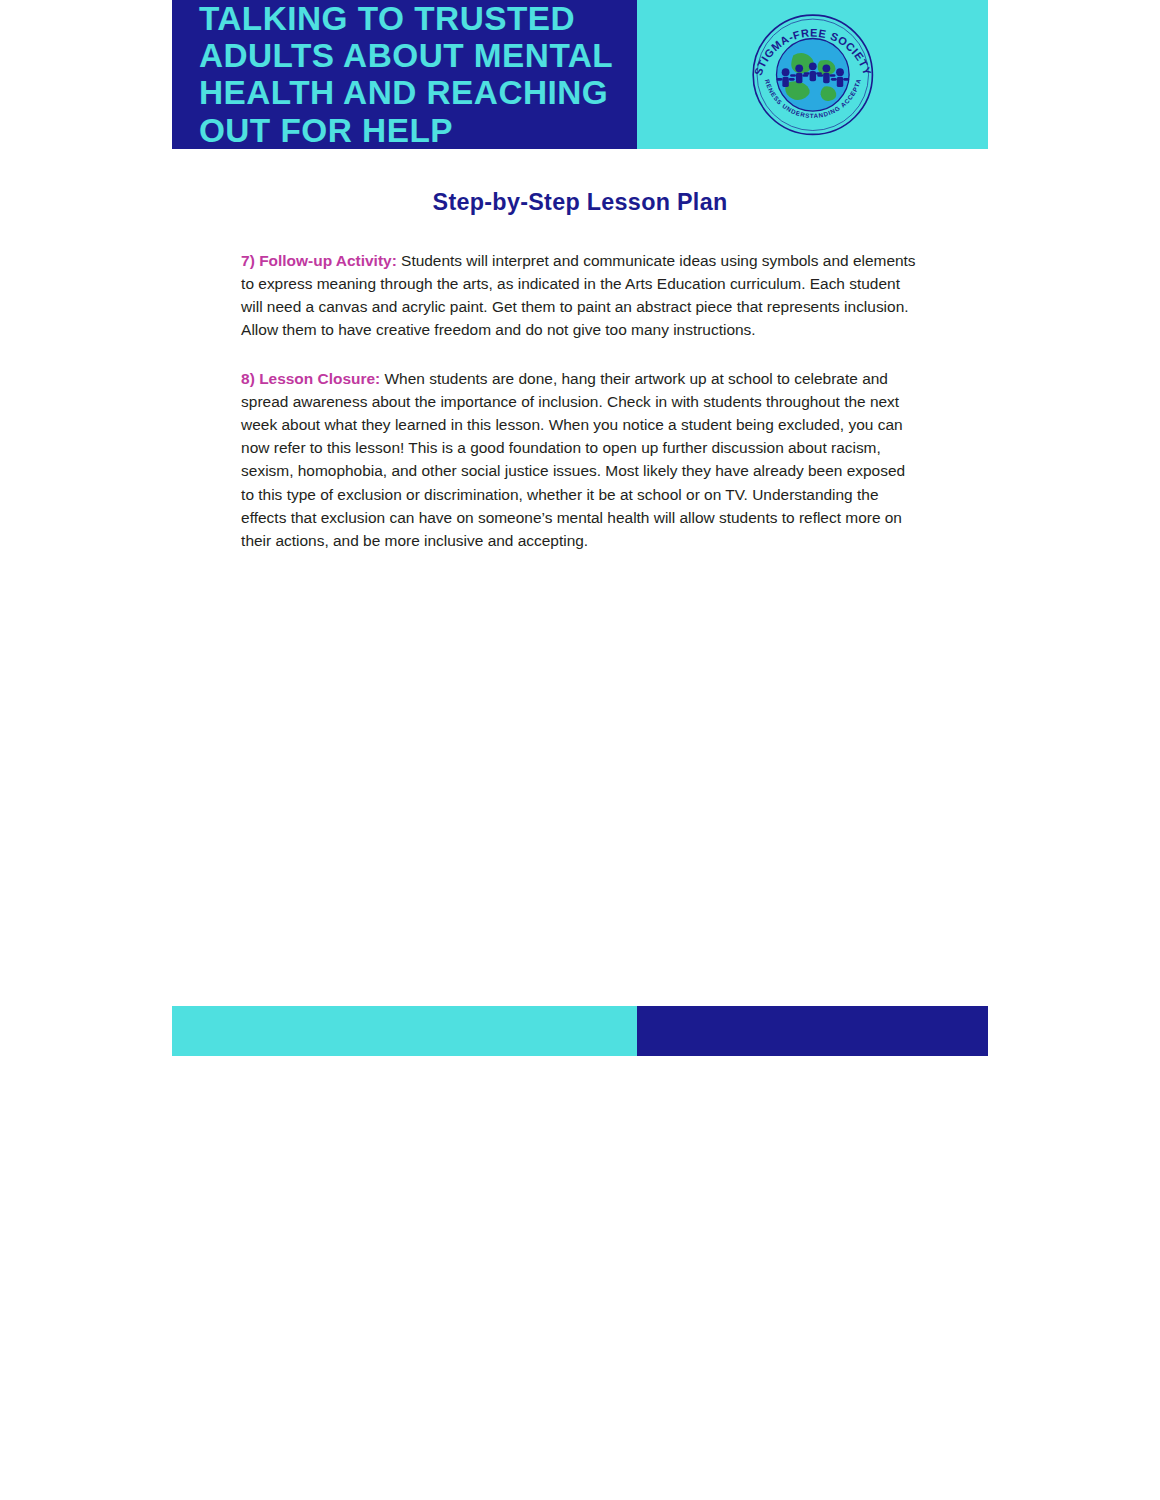Talking to Trusted
Adults About Mental
Health and Reaching
Out for Help
STIGMA-FREE SOCIETY AWARENESS UNDERSTANDING ACCEPTANCE
Step-by-Step Lesson Plan
7) Follow-up Activity: Students will interpret and communicate ideas using symbols and elements to express meaning through the arts, as indicated in the Arts Education curriculum. Each student will need a canvas and acrylic paint. Get them to paint an abstract piece that represents inclusion. Allow them to have creative freedom and do not give too many instructions.
8) Lesson Closure: When students are done, hang their artwork up at school to celebrate and spread awareness about the importance of inclusion. Check in with students throughout the next week about what they learned in this lesson. When you notice a student being excluded, you can now refer to this lesson! This is a good foundation to open up further discussion about racism, sexism, homophobia, and other social justice issues. Most likely they have already been exposed to this type of exclusion or discrimination, whether it be at school or on TV. Understanding the effects that exclusion can have on someone’s mental health will allow students to reflect more on their actions, and be more inclusive and accepting.